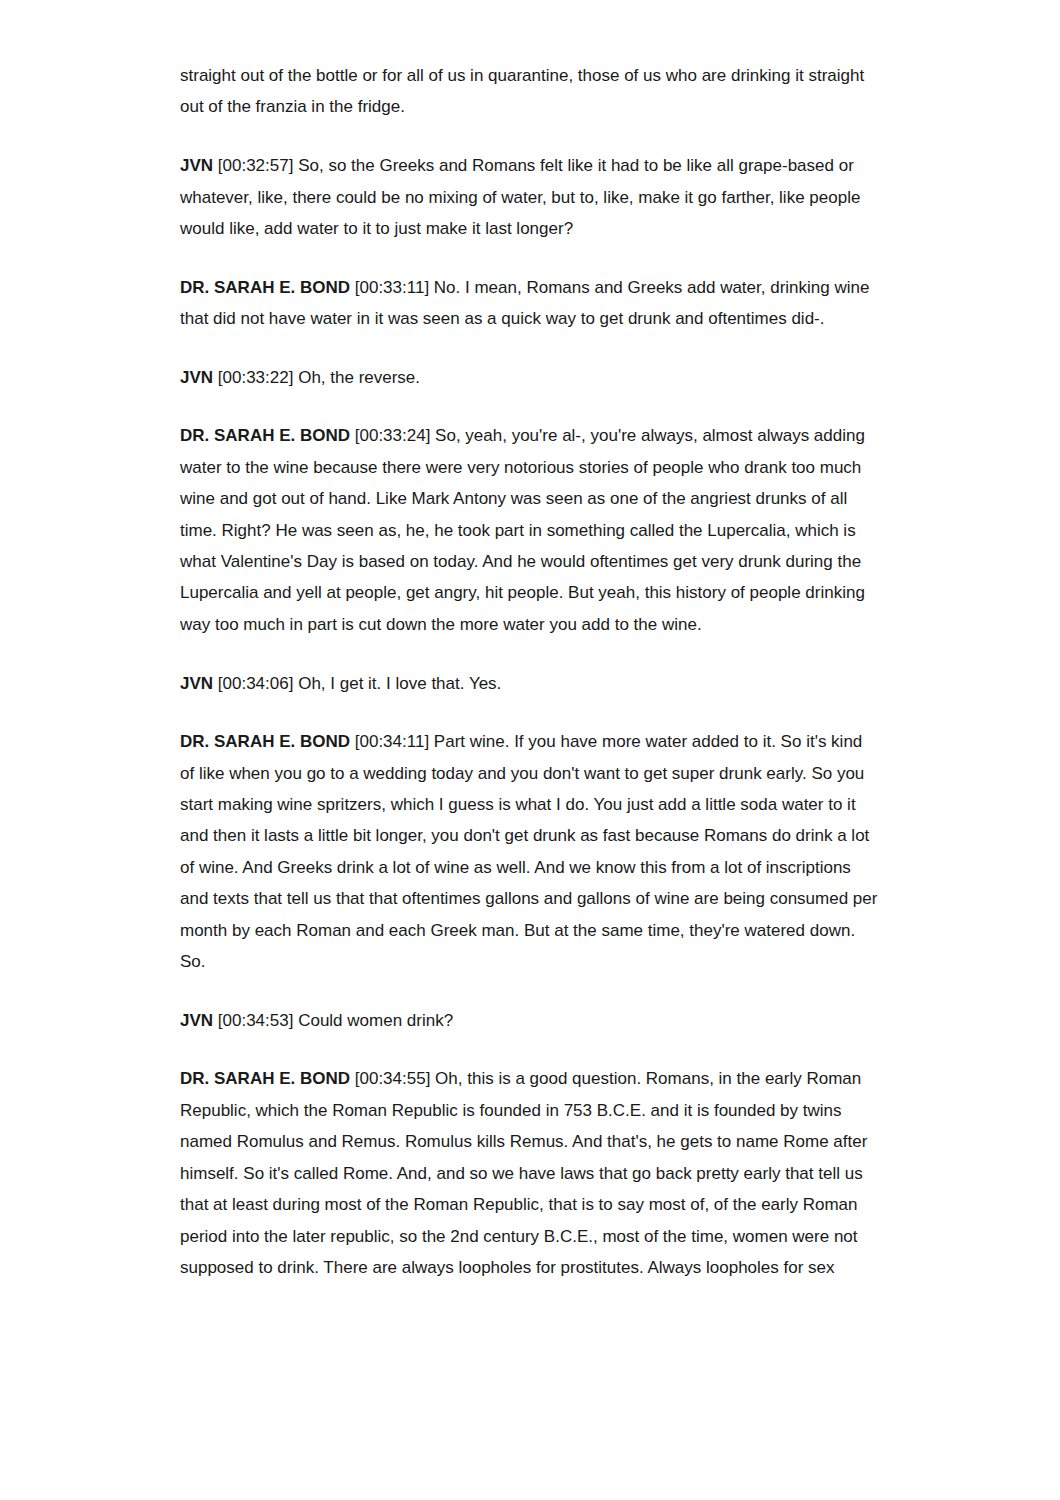straight out of the bottle or for all of us in quarantine, those of us who are drinking it straight out of the franzia in the fridge.
JVN [00:32:57] So, so the Greeks and Romans felt like it had to be like all grape-based or whatever, like, there could be no mixing of water, but to, like, make it go farther, like people would like, add water to it to just make it last longer?
DR. SARAH E. BOND [00:33:11] No. I mean, Romans and Greeks add water, drinking wine that did not have water in it was seen as a quick way to get drunk and oftentimes did-.
JVN [00:33:22] Oh, the reverse.
DR. SARAH E. BOND [00:33:24] So, yeah, you're al-, you're always, almost always adding water to the wine because there were very notorious stories of people who drank too much wine and got out of hand. Like Mark Antony was seen as one of the angriest drunks of all time. Right? He was seen as, he, he took part in something called the Lupercalia, which is what Valentine's Day is based on today. And he would oftentimes get very drunk during the Lupercalia and yell at people, get angry, hit people. But yeah, this history of people drinking way too much in part is cut down the more water you add to the wine.
JVN [00:34:06] Oh, I get it. I love that. Yes.
DR. SARAH E. BOND [00:34:11] Part wine. If you have more water added to it. So it's kind of like when you go to a wedding today and you don't want to get super drunk early. So you start making wine spritzers, which I guess is what I do. You just add a little soda water to it and then it lasts a little bit longer, you don't get drunk as fast because Romans do drink a lot of wine. And Greeks drink a lot of wine as well. And we know this from a lot of inscriptions and texts that tell us that that oftentimes gallons and gallons of wine are being consumed per month by each Roman and each Greek man. But at the same time, they're watered down. So.
JVN [00:34:53] Could women drink?
DR. SARAH E. BOND [00:34:55] Oh, this is a good question. Romans, in the early Roman Republic, which the Roman Republic is founded in 753 B.C.E. and it is founded by twins named Romulus and Remus. Romulus kills Remus. And that's, he gets to name Rome after himself. So it's called Rome. And, and so we have laws that go back pretty early that tell us that at least during most of the Roman Republic, that is to say most of, of the early Roman period into the later republic, so the 2nd century B.C.E., most of the time, women were not supposed to drink. There are always loopholes for prostitutes. Always loopholes for sex